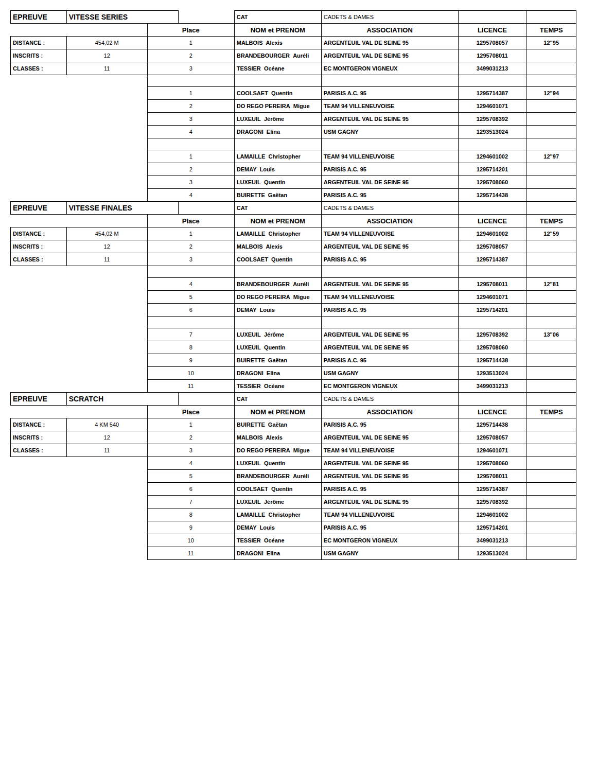| EPREUVE | VITESSE SERIES | | CAT | CADETS & DAMES | | |
| | | Place | NOM et PRENOM | ASSOCIATION | LICENCE | TEMPS |
| DISTANCE : | 454,02 M | 1 | MALBOIS Alexis | ARGENTEUIL VAL DE SEINE 95 | 1295708057 | 12"95 |
| INSCRITS : | 12 | 2 | BRANDEBOURGER Auréli | ARGENTEUIL VAL DE SEINE 95 | 1295708011 | |
| CLASSES : | 11 | 3 | TESSIER Océane | EC MONTGERON VIGNEUX | 3499031213 | |
| | | 1 | COOLSAET Quentin | PARISIS A.C. 95 | 1295714387 | 12"94 |
| | | 2 | DO REGO PEREIRA Migue | TEAM 94 VILLENEUVOISE | 1294601071 | |
| | | 3 | LUXEUIL Jérôme | ARGENTEUIL VAL DE SEINE 95 | 1295708392 | |
| | | 4 | DRAGONI Elina | USM GAGNY | 1293513024 | |
| | | 1 | LAMAILLE Christopher | TEAM 94 VILLENEUVOISE | 1294601002 | 12"97 |
| | | 2 | DEMAY Louis | PARISIS A.C. 95 | 1295714201 | |
| | | 3 | LUXEUIL Quentin | ARGENTEUIL VAL DE SEINE 95 | 1295708060 | |
| | | 4 | BUIRETTE Gaëtan | PARISIS A.C. 95 | 1295714438 | |
| EPREUVE | VITESSE FINALES | | CAT | CADETS & DAMES | | |
| | | Place | NOM et PRENOM | ASSOCIATION | LICENCE | TEMPS |
| DISTANCE : | 454,02 M | 1 | LAMAILLE Christopher | TEAM 94 VILLENEUVOISE | 1294601002 | 12"59 |
| INSCRITS : | 12 | 2 | MALBOIS Alexis | ARGENTEUIL VAL DE SEINE 95 | 1295708057 | |
| CLASSES : | 11 | 3 | COOLSAET Quentin | PARISIS A.C. 95 | 1295714387 | |
| | | 4 | BRANDEBOURGER Auréli | ARGENTEUIL VAL DE SEINE 95 | 1295708011 | 12"81 |
| | | 5 | DO REGO PEREIRA Migue | TEAM 94 VILLENEUVOISE | 1294601071 | |
| | | 6 | DEMAY Louis | PARISIS A.C. 95 | 1295714201 | |
| | | 7 | LUXEUIL Jérôme | ARGENTEUIL VAL DE SEINE 95 | 1295708392 | 13"06 |
| | | 8 | LUXEUIL Quentin | ARGENTEUIL VAL DE SEINE 95 | 1295708060 | |
| | | 9 | BUIRETTE Gaëtan | PARISIS A.C. 95 | 1295714438 | |
| | | 10 | DRAGONI Elina | USM GAGNY | 1293513024 | |
| | | 11 | TESSIER Océane | EC MONTGERON VIGNEUX | 3499031213 | |
| EPREUVE | SCRATCH | | CAT | CADETS & DAMES | | |
| | | Place | NOM et PRENOM | ASSOCIATION | LICENCE | TEMPS |
| DISTANCE : | 4 KM 540 | 1 | BUIRETTE Gaëtan | PARISIS A.C. 95 | 1295714438 | |
| INSCRITS : | 12 | 2 | MALBOIS Alexis | ARGENTEUIL VAL DE SEINE 95 | 1295708057 | |
| CLASSES : | 11 | 3 | DO REGO PEREIRA Migue | TEAM 94 VILLENEUVOISE | 1294601071 | |
| | | 4 | LUXEUIL Quentin | ARGENTEUIL VAL DE SEINE 95 | 1295708060 | |
| | | 5 | BRANDEBOURGER Auréli | ARGENTEUIL VAL DE SEINE 95 | 1295708011 | |
| | | 6 | COOLSAET Quentin | PARISIS A.C. 95 | 1295714387 | |
| | | 7 | LUXEUIL Jérôme | ARGENTEUIL VAL DE SEINE 95 | 1295708392 | |
| | | 8 | LAMAILLE Christopher | TEAM 94 VILLENEUVOISE | 1294601002 | |
| | | 9 | DEMAY Louis | PARISIS A.C. 95 | 1295714201 | |
| | | 10 | TESSIER Océane | EC MONTGERON VIGNEUX | 3499031213 | |
| | | 11 | DRAGONI Elina | USM GAGNY | 1293513024 | |